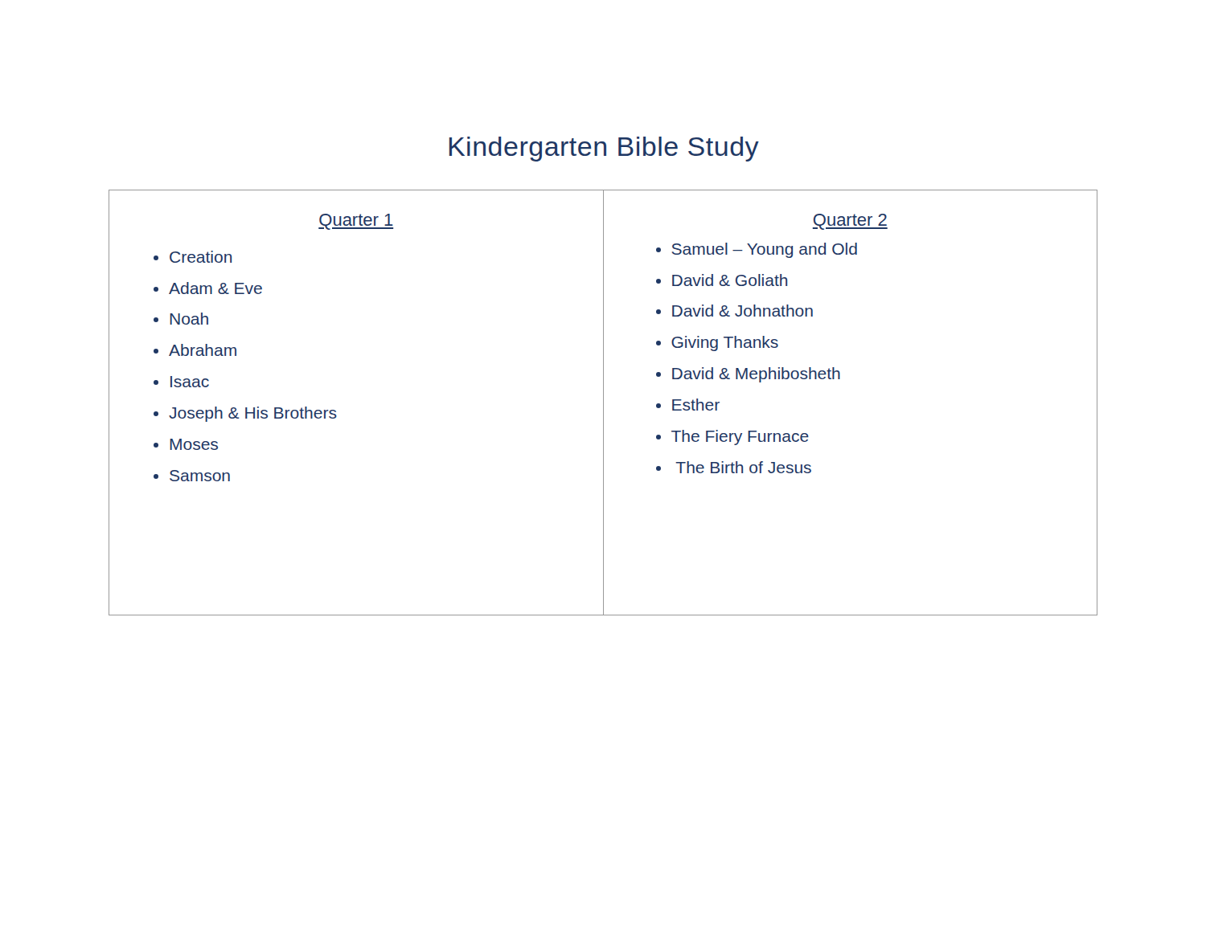Kindergarten Bible Study
| Quarter 1 Creation Adam & Eve Noah Abraham Isaac Joseph & His Brothers Moses Samson | Quarter 2 Samuel – Young and Old David & Goliath David & Johnathon Giving Thanks David & Mephibosheth Esther The Fiery Furnace The Birth of Jesus |